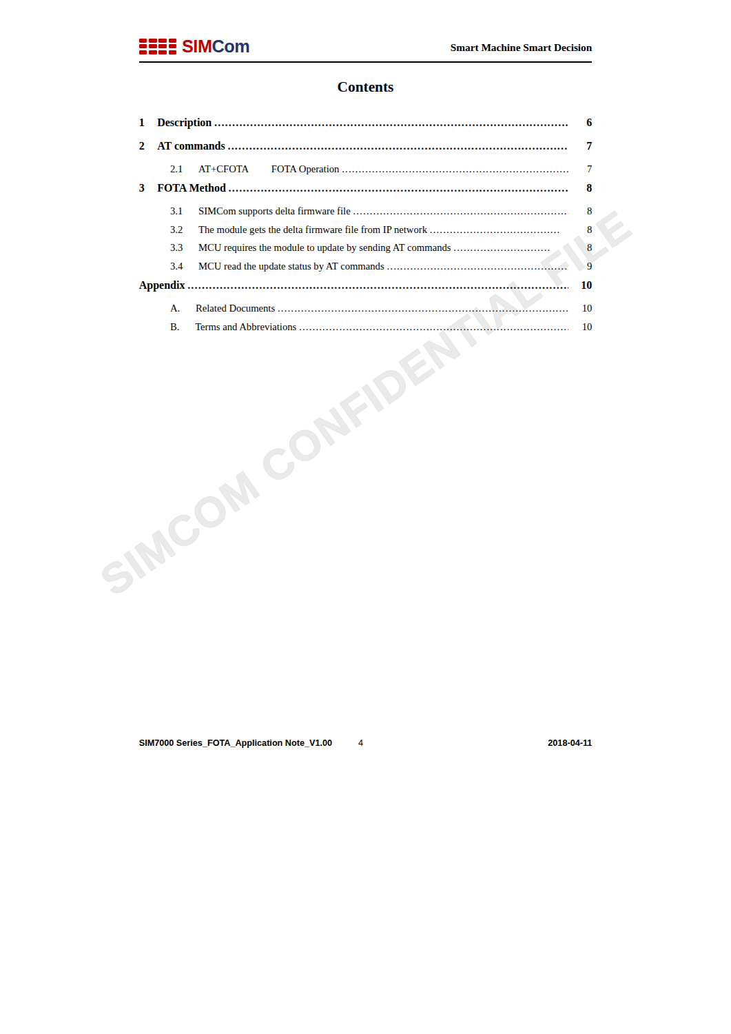SIMCOM CONFIDENTIAL FILE
SIM Com
Smart Machine Smart Decision
Contents
1 Description .......................................................................................................... 6
2 AT commands ..................................................................................................... 7
2.1 AT+CFOTAFOTA Operation ............................................................................. 7
3 FOTA Method ..................................................................................................... 8
3.1 SIMCom supports delta firmware file ....................................................................... 8
3.2 The module gets the delta firmware file from IP network ....................................... 8
3.3 MCU requires the module to update by sending AT commands ............................. 8
3.4 MCU read the update status by AT commands .......................................................... 9
Appendix .............................................................................................................. 10
A. Related Documents ............................................................................................. 10
B. Terms and Abbreviations ....................................................................................... 10
SIM7000 Series_FOTA_Application Note_V1.00 4 2018-04-11